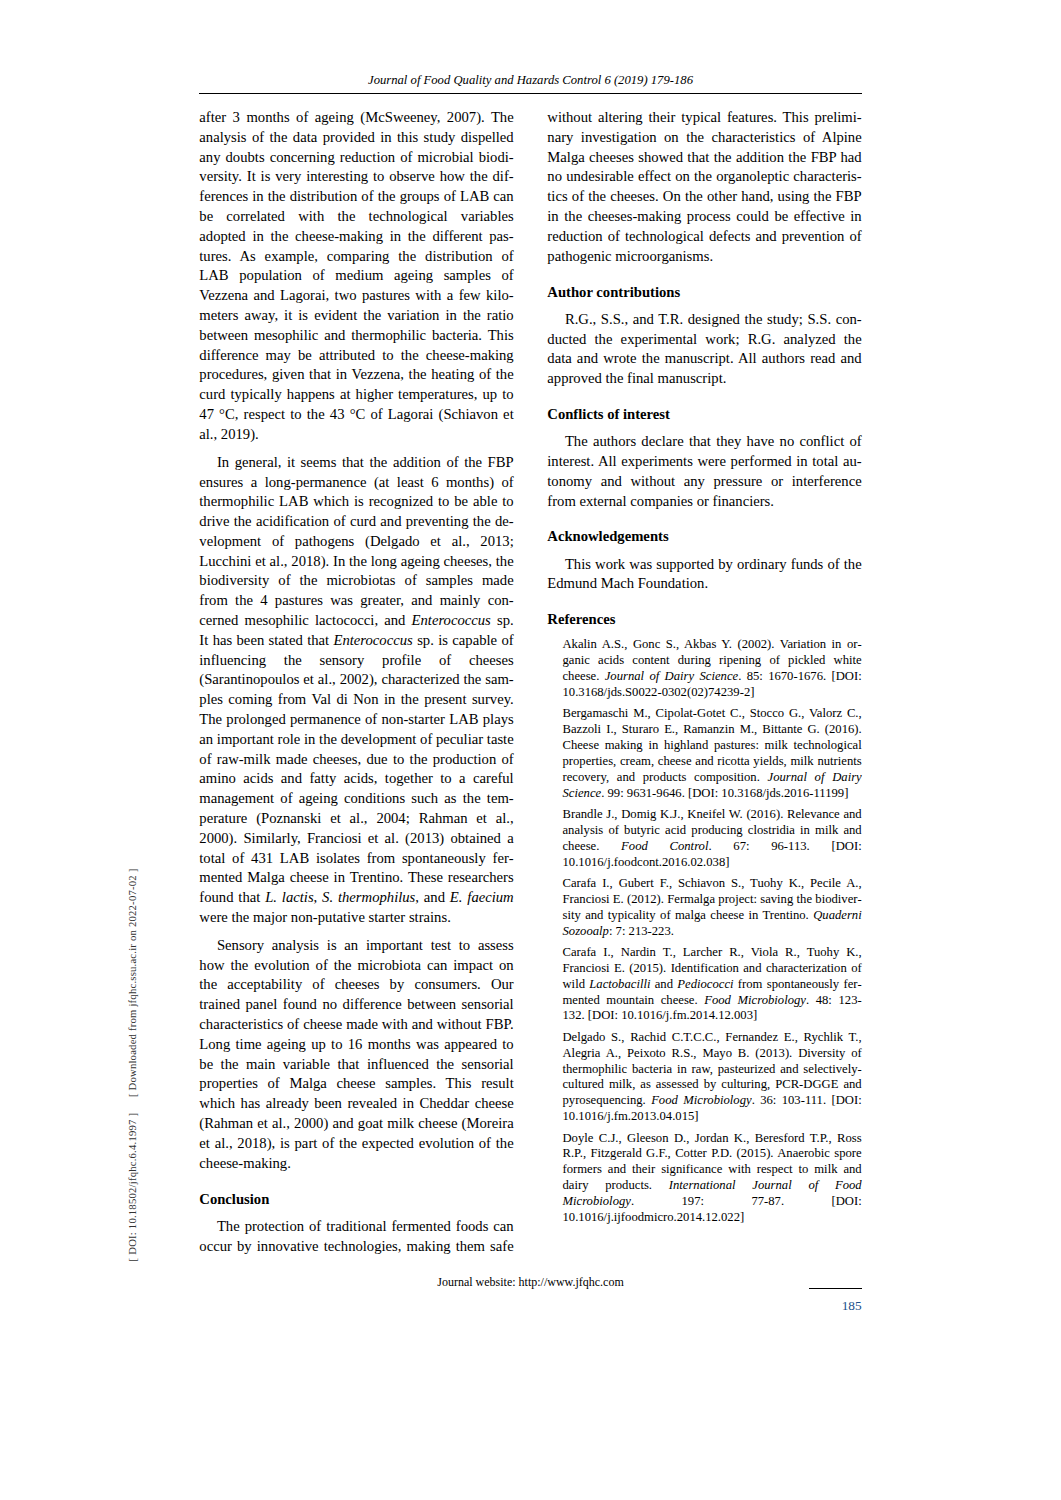Journal of Food Quality and Hazards Control 6 (2019) 179-186
after 3 months of ageing (McSweeney, 2007). The analysis of the data provided in this study dispelled any doubts concerning reduction of microbial biodiversity. It is very interesting to observe how the differences in the distribution of the groups of LAB can be correlated with the technological variables adopted in the cheese-making in the different pastures. As example, comparing the distribution of LAB population of medium ageing samples of Vezzena and Lagorai, two pastures with a few kilometers away, it is evident the variation in the ratio between mesophilic and thermophilic bacteria. This difference may be attributed to the cheese-making procedures, given that in Vezzena, the heating of the curd typically happens at higher temperatures, up to 47 °C, respect to the 43 °C of Lagorai (Schiavon et al., 2019).
In general, it seems that the addition of the FBP ensures a long-permanence (at least 6 months) of thermophilic LAB which is recognized to be able to drive the acidification of curd and preventing the development of pathogens (Delgado et al., 2013; Lucchini et al., 2018). In the long ageing cheeses, the biodiversity of the microbiotas of samples made from the 4 pastures was greater, and mainly concerned mesophilic lactococci, and Enterococcus sp. It has been stated that Enterococcus sp. is capable of influencing the sensory profile of cheeses (Sarantinopoulos et al., 2002), characterized the samples coming from Val di Non in the present survey. The prolonged permanence of non-starter LAB plays an important role in the development of peculiar taste of raw-milk made cheeses, due to the production of amino acids and fatty acids, together to a careful management of ageing conditions such as the temperature (Poznanski et al., 2004; Rahman et al., 2000). Similarly, Franciosi et al. (2013) obtained a total of 431 LAB isolates from spontaneously fermented Malga cheese in Trentino. These researchers found that L. lactis, S. thermophilus, and E. faecium were the major non-putative starter strains.
Sensory analysis is an important test to assess how the evolution of the microbiota can impact on the acceptability of cheeses by consumers. Our trained panel found no difference between sensorial characteristics of cheese made with and without FBP. Long time ageing up to 16 months was appeared to be the main variable that influenced the sensorial properties of Malga cheese samples. This result which has already been revealed in Cheddar cheese (Rahman et al., 2000) and goat milk cheese (Moreira et al., 2018), is part of the expected evolution of the cheese-making.
Conclusion
The protection of traditional fermented foods can occur by innovative technologies, making them safe without altering their typical features. This preliminary investigation on the characteristics of Alpine Malga cheeses showed that the addition the FBP had no undesirable effect on the organoleptic characteristics of the cheeses. On the other hand, using the FBP in the cheeses-making process could be effective in reduction of technological defects and prevention of pathogenic microorganisms.
Author contributions
R.G., S.S., and T.R. designed the study; S.S. conducted the experimental work; R.G. analyzed the data and wrote the manuscript. All authors read and approved the final manuscript.
Conflicts of interest
The authors declare that they have no conflict of interest. All experiments were performed in total autonomy and without any pressure or interference from external companies or financiers.
Acknowledgements
This work was supported by ordinary funds of the Edmund Mach Foundation.
References
Akalin A.S., Gonc S., Akbas Y. (2002). Variation in organic acids content during ripening of pickled white cheese. Journal of Dairy Science. 85: 1670-1676. [DOI: 10.3168/jds.S0022-0302(02)74239-2]
Bergamaschi M., Cipolat-Gotet C., Stocco G., Valorz C., Bazzoli I., Sturaro E., Ramanzin M., Bittante G. (2016). Cheese making in highland pastures: milk technological properties, cream, cheese and ricotta yields, milk nutrients recovery, and products composition. Journal of Dairy Science. 99: 9631-9646. [DOI: 10.3168/jds.2016-11199]
Brandle J., Domig K.J., Kneifel W. (2016). Relevance and analysis of butyric acid producing clostridia in milk and cheese. Food Control. 67: 96-113. [DOI: 10.1016/j.foodcont.2016.02.038]
Carafa I., Gubert F., Schiavon S., Tuohy K., Pecile A., Franciosi E. (2012). Fermalga project: saving the biodiversity and typicality of malga cheese in Trentino. Quaderni Sozooalp: 7: 213-223.
Carafa I., Nardin T., Larcher R., Viola R., Tuohy K., Franciosi E. (2015). Identification and characterization of wild Lactobacilli and Pediococci from spontaneously fermented mountain cheese. Food Microbiology. 48: 123-132. [DOI: 10.1016/j.fm.2014.12.003]
Delgado S., Rachid C.T.C.C., Fernandez E., Rychlik T., Alegria A., Peixoto R.S., Mayo B. (2013). Diversity of thermophilic bacteria in raw, pasteurized and selectively-cultured milk, as assessed by culturing, PCR-DGGE and pyrosequencing. Food Microbiology. 36: 103-111. [DOI: 10.1016/j.fm.2013.04.015]
Doyle C.J., Gleeson D., Jordan K., Beresford T.P., Ross R.P., Fitzgerald G.F., Cotter P.D. (2015). Anaerobic spore formers and their significance with respect to milk and dairy products. International Journal of Food Microbiology. 197: 77-87. [DOI: 10.1016/j.ijfoodmicro.2014.12.022]
Journal website: http://www.jfqhc.com
185
[ DOI: 10.18502/jfqhc.6.4.1997 ] [ Downloaded from jfqhc.ssu.ac.ir on 2022-07-02 ]